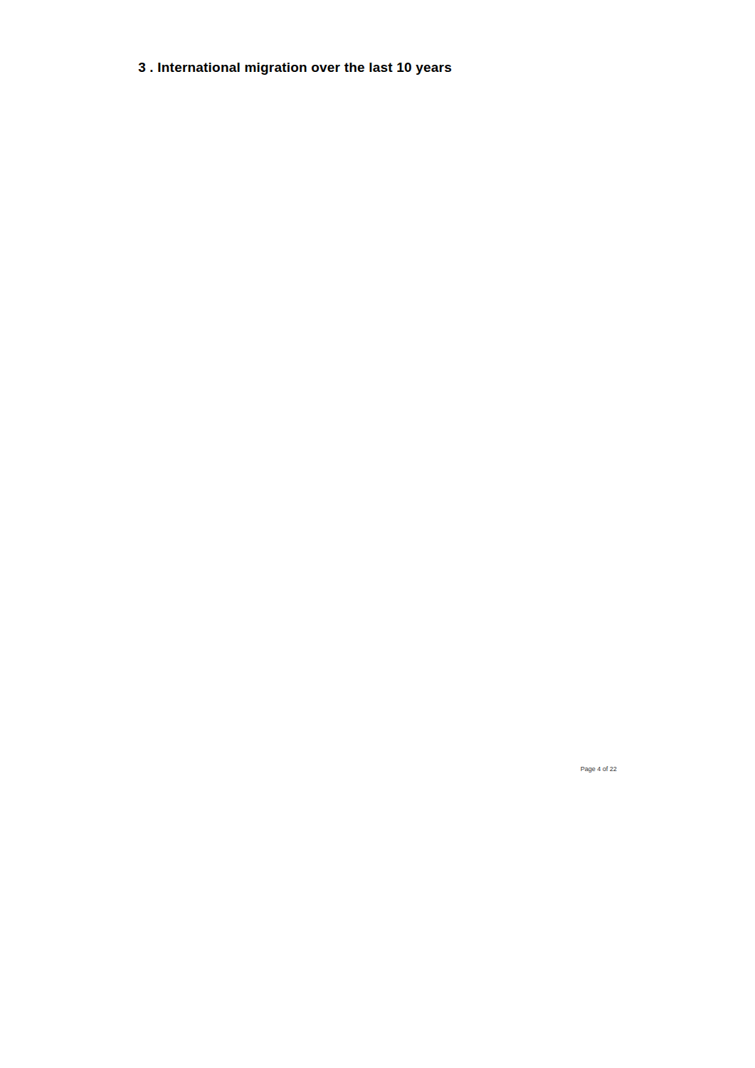3 . International migration over the last 10 years
Page 4 of 22